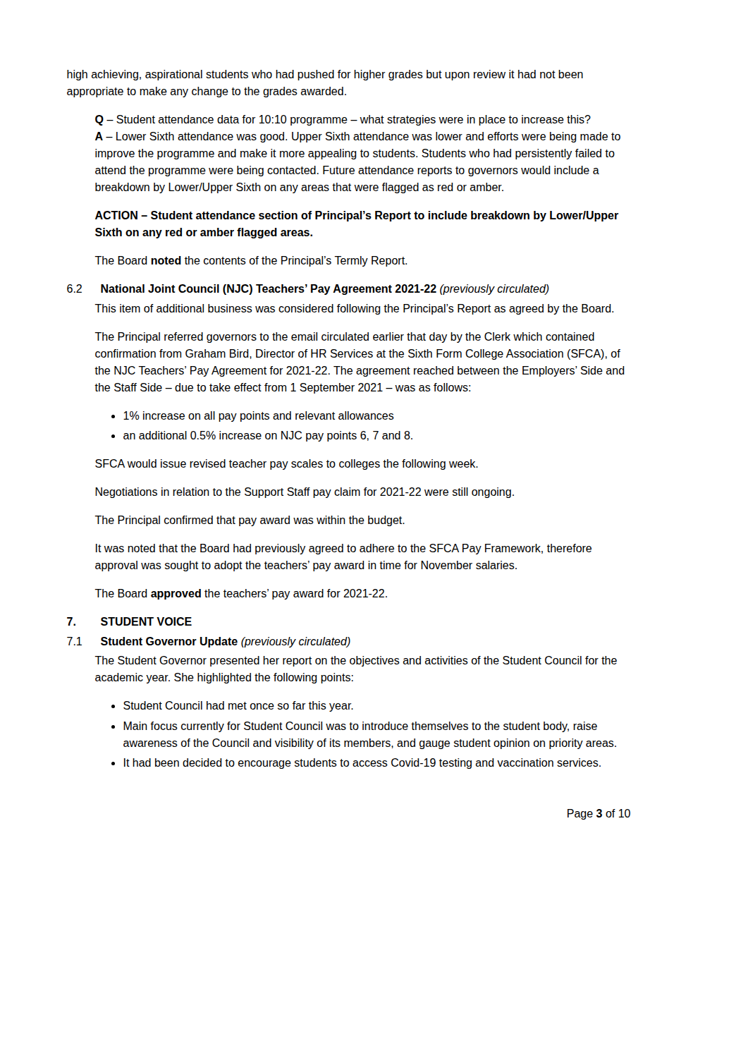high achieving, aspirational students who had pushed for higher grades but upon review it had not been appropriate to make any change to the grades awarded.
Q – Student attendance data for 10:10 programme – what strategies were in place to increase this?
A – Lower Sixth attendance was good. Upper Sixth attendance was lower and efforts were being made to improve the programme and make it more appealing to students. Students who had persistently failed to attend the programme were being contacted. Future attendance reports to governors would include a breakdown by Lower/Upper Sixth on any areas that were flagged as red or amber.
ACTION – Student attendance section of Principal’s Report to include breakdown by Lower/Upper Sixth on any red or amber flagged areas.
The Board noted the contents of the Principal’s Termly Report.
6.2
National Joint Council (NJC) Teachers’ Pay Agreement 2021-22 (previously circulated)
This item of additional business was considered following the Principal’s Report as agreed by the Board.
The Principal referred governors to the email circulated earlier that day by the Clerk which contained confirmation from Graham Bird, Director of HR Services at the Sixth Form College Association (SFCA), of the NJC Teachers’ Pay Agreement for 2021-22. The agreement reached between the Employers’ Side and the Staff Side – due to take effect from 1 September 2021 – was as follows:
1% increase on all pay points and relevant allowances
an additional 0.5% increase on NJC pay points 6, 7 and 8.
SFCA would issue revised teacher pay scales to colleges the following week.
Negotiations in relation to the Support Staff pay claim for 2021-22 were still ongoing.
The Principal confirmed that pay award was within the budget.
It was noted that the Board had previously agreed to adhere to the SFCA Pay Framework, therefore approval was sought to adopt the teachers’ pay award in time for November salaries.
The Board approved the teachers’ pay award for 2021-22.
7.
STUDENT VOICE
7.1
Student Governor Update (previously circulated)
The Student Governor presented her report on the objectives and activities of the Student Council for the academic year. She highlighted the following points:
Student Council had met once so far this year.
Main focus currently for Student Council was to introduce themselves to the student body, raise awareness of the Council and visibility of its members, and gauge student opinion on priority areas.
It had been decided to encourage students to access Covid-19 testing and vaccination services.
Page 3 of 10